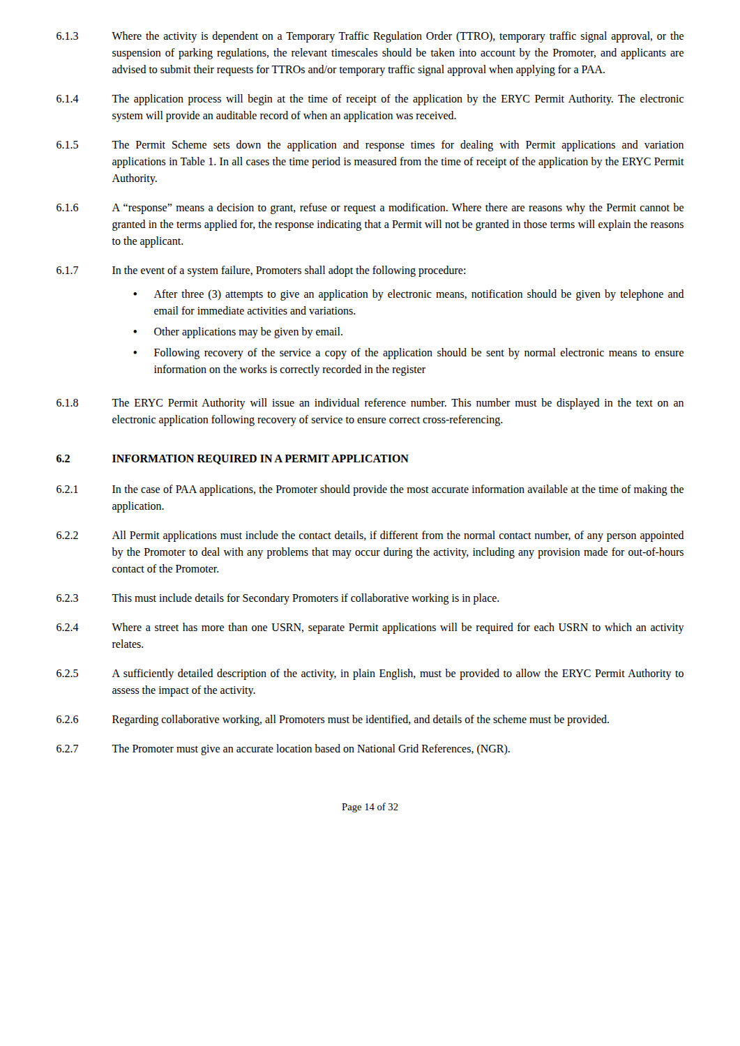6.1.3
Where the activity is dependent on a Temporary Traffic Regulation Order (TTRO), temporary traffic signal approval, or the suspension of parking regulations, the relevant timescales should be taken into account by the Promoter, and applicants are advised to submit their requests for TTROs and/or temporary traffic signal approval when applying for a PAA.
6.1.4
The application process will begin at the time of receipt of the application by the ERYC Permit Authority. The electronic system will provide an auditable record of when an application was received.
6.1.5
The Permit Scheme sets down the application and response times for dealing with Permit applications and variation applications in Table 1. In all cases the time period is measured from the time of receipt of the application by the ERYC Permit Authority.
6.1.6
A “response” means a decision to grant, refuse or request a modification. Where there are reasons why the Permit cannot be granted in the terms applied for, the response indicating that a Permit will not be granted in those terms will explain the reasons to the applicant.
6.1.7
In the event of a system failure, Promoters shall adopt the following procedure:
After three (3) attempts to give an application by electronic means, notification should be given by telephone and email for immediate activities and variations.
Other applications may be given by email.
Following recovery of the service a copy of the application should be sent by normal electronic means to ensure information on the works is correctly recorded in the register
6.1.8
The ERYC Permit Authority will issue an individual reference number. This number must be displayed in the text on an electronic application following recovery of service to ensure correct cross-referencing.
6.2
INFORMATION REQUIRED IN A PERMIT APPLICATION
6.2.1
In the case of PAA applications, the Promoter should provide the most accurate information available at the time of making the application.
6.2.2
All Permit applications must include the contact details, if different from the normal contact number, of any person appointed by the Promoter to deal with any problems that may occur during the activity, including any provision made for out-of-hours contact of the Promoter.
6.2.3
This must include details for Secondary Promoters if collaborative working is in place.
6.2.4
Where a street has more than one USRN, separate Permit applications will be required for each USRN to which an activity relates.
6.2.5
A sufficiently detailed description of the activity, in plain English, must be provided to allow the ERYC Permit Authority to assess the impact of the activity.
6.2.6
Regarding collaborative working, all Promoters must be identified, and details of the scheme must be provided.
6.2.7
The Promoter must give an accurate location based on National Grid References, (NGR).
Page 14 of 32